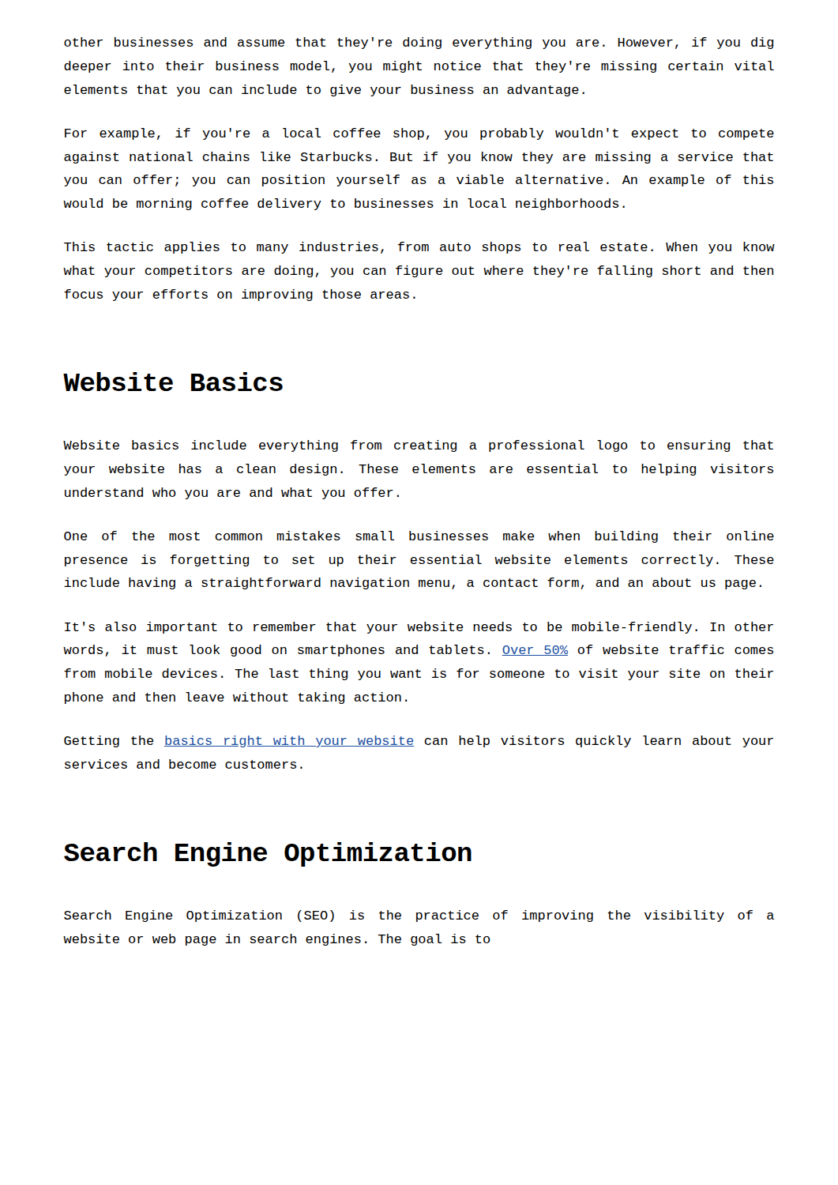other businesses and assume that they're doing everything you are. However, if you dig deeper into their business model, you might notice that they're missing certain vital elements that you can include to give your business an advantage.
For example, if you're a local coffee shop, you probably wouldn't expect to compete against national chains like Starbucks. But if you know they are missing a service that you can offer; you can position yourself as a viable alternative. An example of this would be morning coffee delivery to businesses in local neighborhoods.
This tactic applies to many industries, from auto shops to real estate. When you know what your competitors are doing, you can figure out where they're falling short and then focus your efforts on improving those areas.
Website Basics
Website basics include everything from creating a professional logo to ensuring that your website has a clean design. These elements are essential to helping visitors understand who you are and what you offer.
One of the most common mistakes small businesses make when building their online presence is forgetting to set up their essential website elements correctly. These include having a straightforward navigation menu, a contact form, and an about us page.
It's also important to remember that your website needs to be mobile-friendly. In other words, it must look good on smartphones and tablets. Over 50% of website traffic comes from mobile devices. The last thing you want is for someone to visit your site on their phone and then leave without taking action.
Getting the basics right with your website can help visitors quickly learn about your services and become customers.
Search Engine Optimization
Search Engine Optimization (SEO) is the practice of improving the visibility of a website or web page in search engines. The goal is to